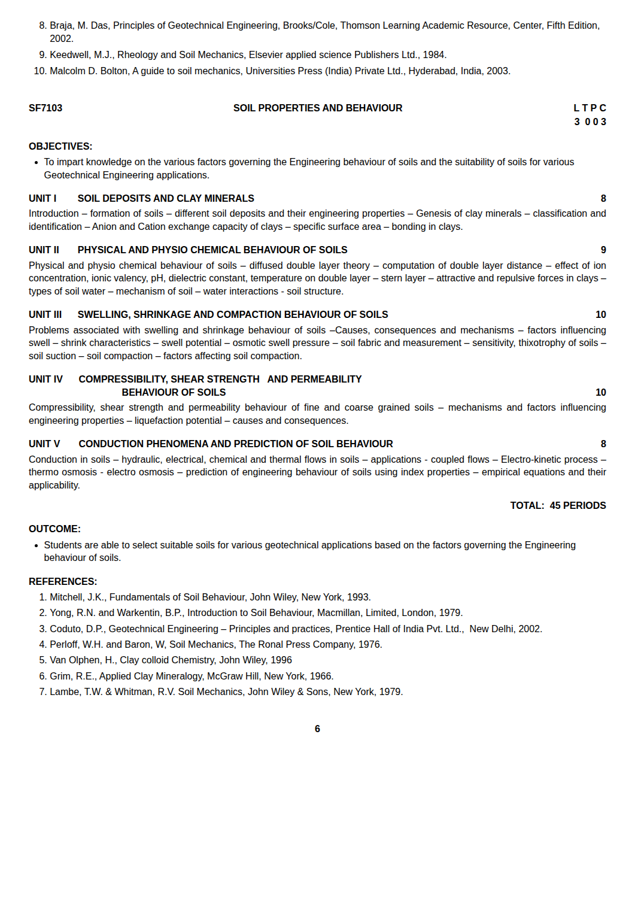Braja, M. Das, Principles of Geotechnical Engineering, Brooks/Cole, Thomson Learning Academic Resource, Center, Fifth Edition, 2002.
Keedwell, M.J., Rheology and Soil Mechanics, Elsevier applied science Publishers Ltd., 1984.
Malcolm D. Bolton, A guide to soil mechanics, Universities Press (India) Private Ltd., Hyderabad, India, 2003.
SF7103 SOIL PROPERTIES AND BEHAVIOUR L T P C
3 0 0 3
OBJECTIVES:
To impart knowledge on the various factors governing the Engineering behaviour of soils and the suitability of soils for various Geotechnical Engineering applications.
UNIT I SOIL DEPOSITS AND CLAY MINERALS 8
Introduction – formation of soils – different soil deposits and their engineering properties – Genesis of clay minerals – classification and identification – Anion and Cation exchange capacity of clays – specific surface area – bonding in clays.
UNIT II PHYSICAL AND PHYSIO CHEMICAL BEHAVIOUR OF SOILS 9
Physical and physio chemical behaviour of soils – diffused double layer theory – computation of double layer distance – effect of ion concentration, ionic valency, pH, dielectric constant, temperature on double layer – stern layer – attractive and repulsive forces in clays – types of soil water – mechanism of soil – water interactions - soil structure.
UNIT III SWELLING, SHRINKAGE AND COMPACTION BEHAVIOUR OF SOILS 10
Problems associated with swelling and shrinkage behaviour of soils –Causes, consequences and mechanisms – factors influencing swell – shrink characteristics – swell potential – osmotic swell pressure – soil fabric and measurement – sensitivity, thixotrophy of soils – soil suction – soil compaction – factors affecting soil compaction.
UNIT IV COMPRESSIBILITY, SHEAR STRENGTH AND PERMEABILITY
BEHAVIOUR OF SOILS 10
Compressibility, shear strength and permeability behaviour of fine and coarse grained soils – mechanisms and factors influencing engineering properties – liquefaction potential – causes and consequences.
UNIT V CONDUCTION PHENOMENA AND PREDICTION OF SOIL BEHAVIOUR 8
Conduction in soils – hydraulic, electrical, chemical and thermal flows in soils – applications - coupled flows – Electro-kinetic process – thermo osmosis - electro osmosis – prediction of engineering behaviour of soils using index properties – empirical equations and their applicability.
TOTAL: 45 PERIODS
OUTCOME:
Students are able to select suitable soils for various geotechnical applications based on the factors governing the Engineering behaviour of soils.
REFERENCES:
Mitchell, J.K., Fundamentals of Soil Behaviour, John Wiley, New York, 1993.
Yong, R.N. and Warkentin, B.P., Introduction to Soil Behaviour, Macmillan, Limited, London, 1979.
Coduto, D.P., Geotechnical Engineering – Principles and practices, Prentice Hall of India Pvt. Ltd., New Delhi, 2002.
Perloff, W.H. and Baron, W, Soil Mechanics, The Ronal Press Company, 1976.
Van Olphen, H., Clay colloid Chemistry, John Wiley, 1996
Grim, R.E., Applied Clay Mineralogy, McGraw Hill, New York, 1966.
Lambe, T.W. & Whitman, R.V. Soil Mechanics, John Wiley & Sons, New York, 1979.
6